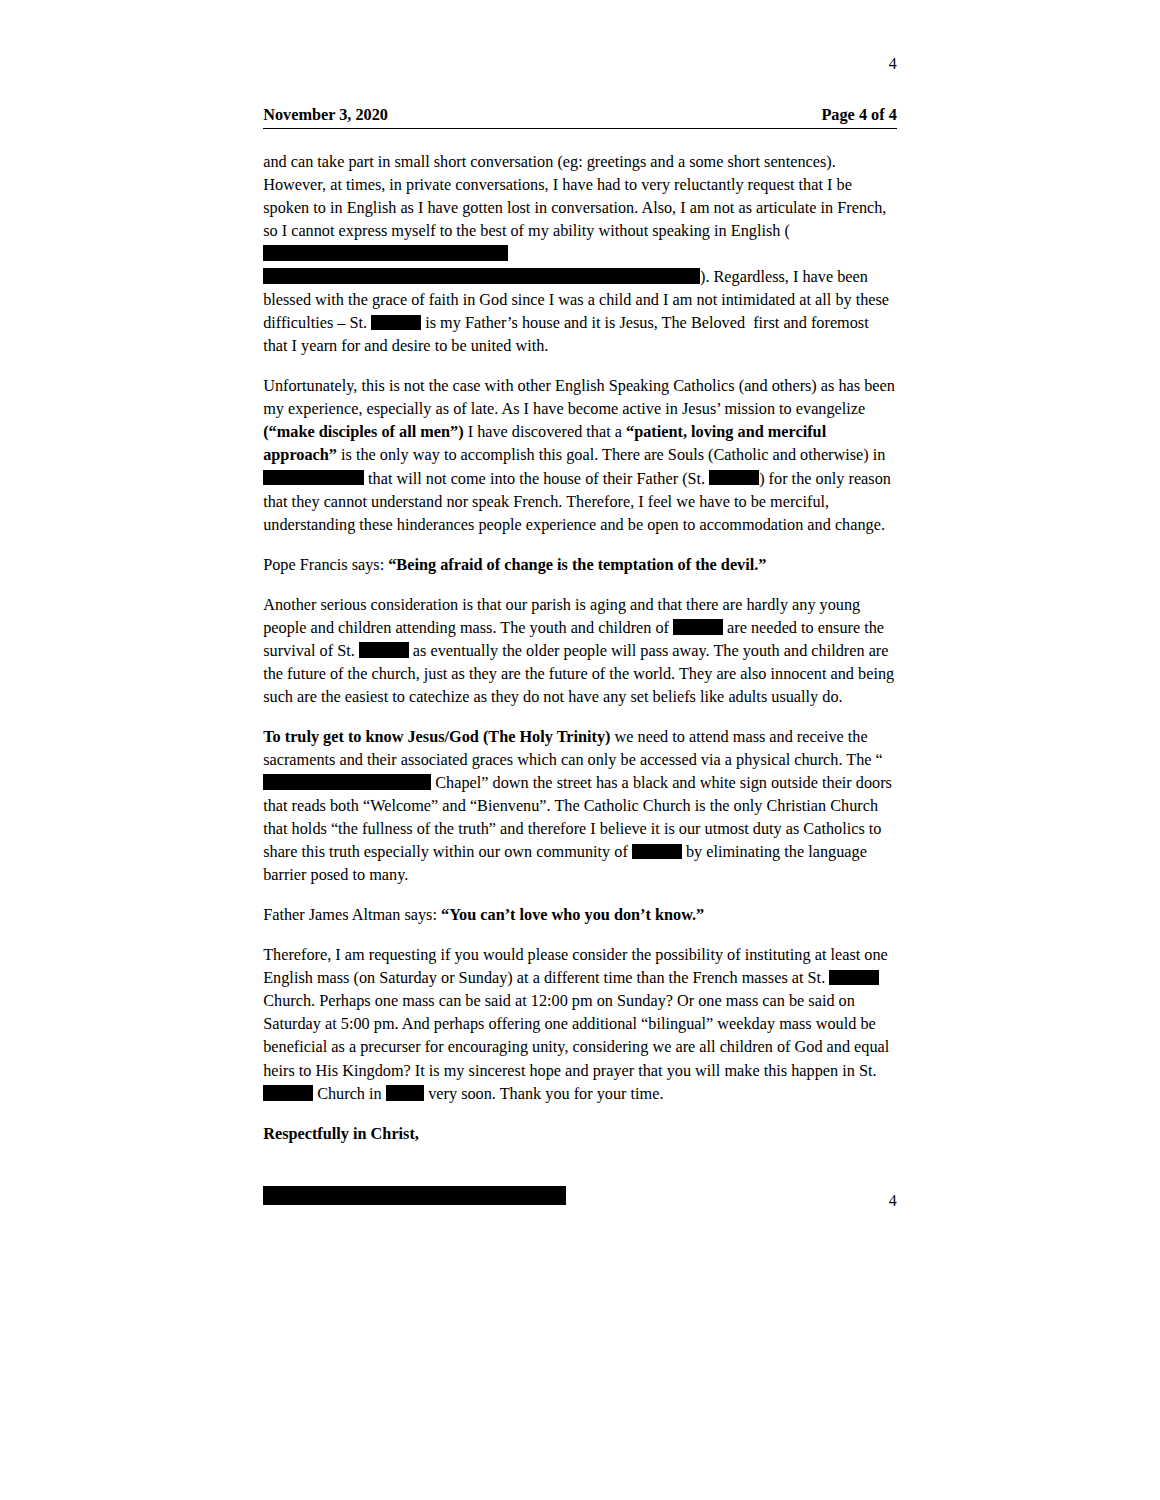4
November 3, 2020 Page 4 of 4
and can take part in small short conversation (eg: greetings and a some short sentences). However, at times, in private conversations, I have had to very reluctantly request that I be spoken to in English as I have gotten lost in conversation. Also, I am not as articulate in French, so I cannot express myself to the best of my ability without speaking in English ( ). Regardless, I have been blessed with the grace of faith in God since I was a child and I am not intimidated at all by these difficulties – St. is my Father’s house and it is Jesus, The Beloved first and foremost that I yearn for and desire to be united with.
Unfortunately, this is not the case with other English Speaking Catholics (and others) as has been my experience, especially as of late. As I have become active in Jesus’ mission to evangelize (“make disciples of all men”) I have discovered that a “patient, loving and merciful approach” is the only way to accomplish this goal. There are Souls (Catholic and otherwise) in that will not come into the house of their Father (St. ) for the only reason that they cannot understand nor speak French. Therefore, I feel we have to be merciful, understanding these hinderances people experience and be open to accommodation and change.
Pope Francis says: “Being afraid of change is the temptation of the devil.”
Another serious consideration is that our parish is aging and that there are hardly any young people and children attending mass. The youth and children of are needed to ensure the survival of St. as eventually the older people will pass away. The youth and children are the future of the church, just as they are the future of the world. They are also innocent and being such are the easiest to catechize as they do not have any set beliefs like adults usually do.
To truly get to know Jesus/God (The Holy Trinity) we need to attend mass and receive the sacraments and their associated graces which can only be accessed via a physical church. The “ Chapel” down the street has a black and white sign outside their doors that reads both “Welcome” and “Bienvenu”. The Catholic Church is the only Christian Church that holds “the fullness of the truth” and therefore I believe it is our utmost duty as Catholics to share this truth especially within our own community of by eliminating the language barrier posed to many.
Father James Altman says: “You can’t love who you don’t know.”
Therefore, I am requesting if you would please consider the possibility of instituting at least one English mass (on Saturday or Sunday) at a different time than the French masses at St. Church. Perhaps one mass can be said at 12:00 pm on Sunday? Or one mass can be said on Saturday at 5:00 pm. And perhaps offering one additional “bilingual” weekday mass would be beneficial as a precurser for encouraging unity, considering we are all children of God and equal heirs to His Kingdom? It is my sincerest hope and prayer that you will make this happen in St. Church in very soon. Thank you for your time.
Respectfully in Christ,
4